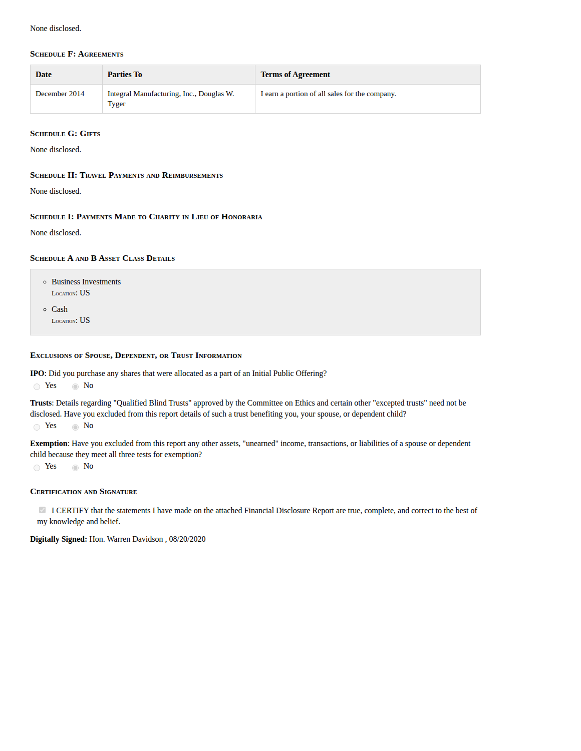None disclosed.
Schedule F: Agreements
| Date | Parties To | Terms of Agreement |
| --- | --- | --- |
| December 2014 | Integral Manufacturing, Inc., Douglas W. Tyger | I earn a portion of all sales for the company. |
Schedule G: Gifts
None disclosed.
Schedule H: Travel Payments and Reimbursements
None disclosed.
Schedule I: Payments Made to Charity in Lieu of Honoraria
None disclosed.
Schedule A and B Asset Class Details
Business Investments
Location: US
Cash
Location: US
Exclusions of Spouse, Dependent, or Trust Information
IPO: Did you purchase any shares that were allocated as a part of an Initial Public Offering?
Yes No
Trusts: Details regarding "Qualified Blind Trusts" approved by the Committee on Ethics and certain other "excepted trusts" need not be disclosed. Have you excluded from this report details of such a trust benefiting you, your spouse, or dependent child?
Yes No
Exemption: Have you excluded from this report any other assets, "unearned" income, transactions, or liabilities of a spouse or dependent child because they meet all three tests for exemption?
Yes No
Certification and Signature
I CERTIFY that the statements I have made on the attached Financial Disclosure Report are true, complete, and correct to the best of my knowledge and belief.
Digitally Signed: Hon. Warren Davidson , 08/20/2020